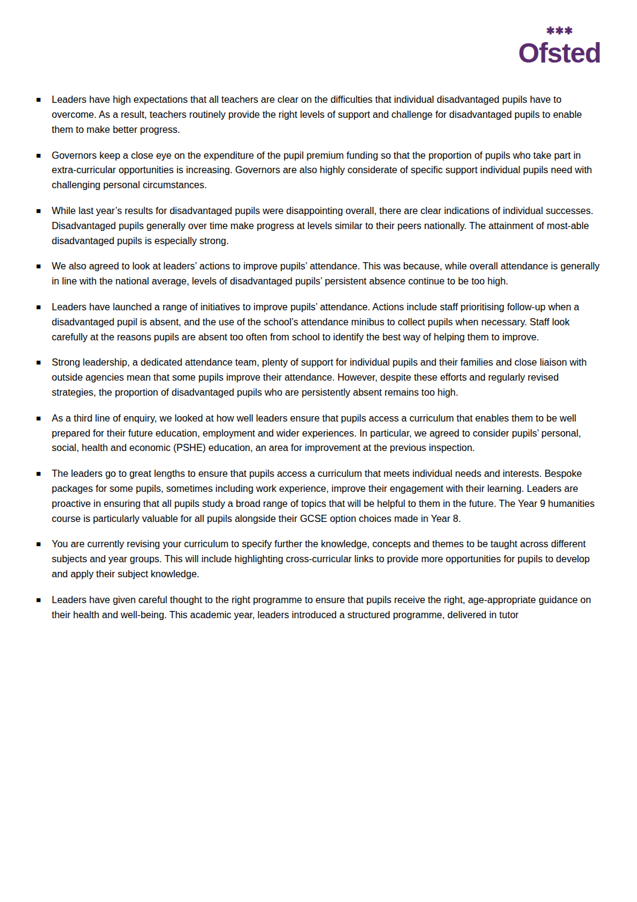✱✱✱Ofsted
Leaders have high expectations that all teachers are clear on the difficulties that individual disadvantaged pupils have to overcome. As a result, teachers routinely provide the right levels of support and challenge for disadvantaged pupils to enable them to make better progress.
Governors keep a close eye on the expenditure of the pupil premium funding so that the proportion of pupils who take part in extra-curricular opportunities is increasing. Governors are also highly considerate of specific support individual pupils need with challenging personal circumstances.
While last year’s results for disadvantaged pupils were disappointing overall, there are clear indications of individual successes. Disadvantaged pupils generally over time make progress at levels similar to their peers nationally. The attainment of most-able disadvantaged pupils is especially strong.
We also agreed to look at leaders’ actions to improve pupils’ attendance. This was because, while overall attendance is generally in line with the national average, levels of disadvantaged pupils’ persistent absence continue to be too high.
Leaders have launched a range of initiatives to improve pupils’ attendance. Actions include staff prioritising follow-up when a disadvantaged pupil is absent, and the use of the school’s attendance minibus to collect pupils when necessary. Staff look carefully at the reasons pupils are absent too often from school to identify the best way of helping them to improve.
Strong leadership, a dedicated attendance team, plenty of support for individual pupils and their families and close liaison with outside agencies mean that some pupils improve their attendance. However, despite these efforts and regularly revised strategies, the proportion of disadvantaged pupils who are persistently absent remains too high.
As a third line of enquiry, we looked at how well leaders ensure that pupils access a curriculum that enables them to be well prepared for their future education, employment and wider experiences. In particular, we agreed to consider pupils’ personal, social, health and economic (PSHE) education, an area for improvement at the previous inspection.
The leaders go to great lengths to ensure that pupils access a curriculum that meets individual needs and interests. Bespoke packages for some pupils, sometimes including work experience, improve their engagement with their learning. Leaders are proactive in ensuring that all pupils study a broad range of topics that will be helpful to them in the future. The Year 9 humanities course is particularly valuable for all pupils alongside their GCSE option choices made in Year 8.
You are currently revising your curriculum to specify further the knowledge, concepts and themes to be taught across different subjects and year groups. This will include highlighting cross-curricular links to provide more opportunities for pupils to develop and apply their subject knowledge.
Leaders have given careful thought to the right programme to ensure that pupils receive the right, age-appropriate guidance on their health and well-being. This academic year, leaders introduced a structured programme, delivered in tutor